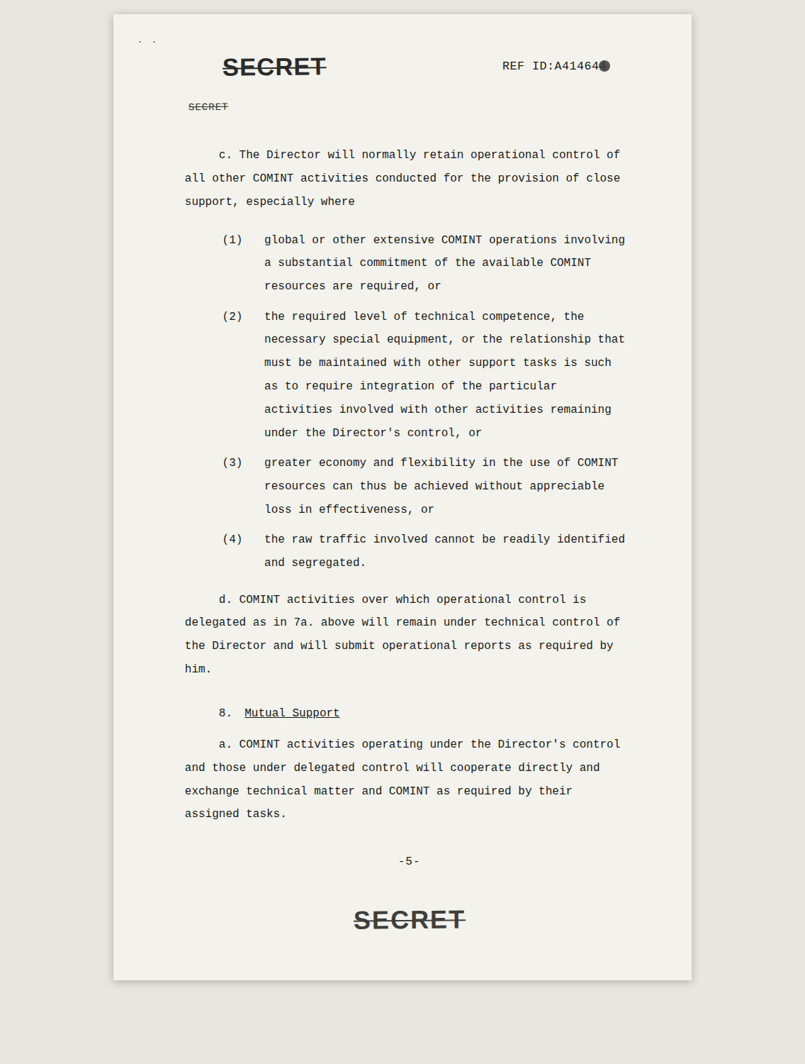. .
SECRET
REF ID:A414644
SECRET
c. The Director will normally retain operational control of all other COMINT activities conducted for the provision of close support, especially where
(1)
global or other extensive COMINT operations involving a substantial commitment of the available COMINT resources are required, or
(2)
the required level of technical competence, the necessary special equipment, or the relationship that must be maintained with other support tasks is such as to require integration of the particular activities involved with other activities remaining under the Director's control, or
(3)
greater economy and flexibility in the use of COMINT resources can thus be achieved without appreciable loss in effectiveness, or
(4)
the raw traffic involved cannot be readily identified and segregated.
d. COMINT activities over which operational control is delegated as in 7a. above will remain under technical control of the Director and will submit operational reports as required by him.
8. Mutual Support
a. COMINT activities operating under the Director's control and those under delegated control will cooperate directly and exchange technical matter and COMINT as required by their assigned tasks.
-5-
SECRET